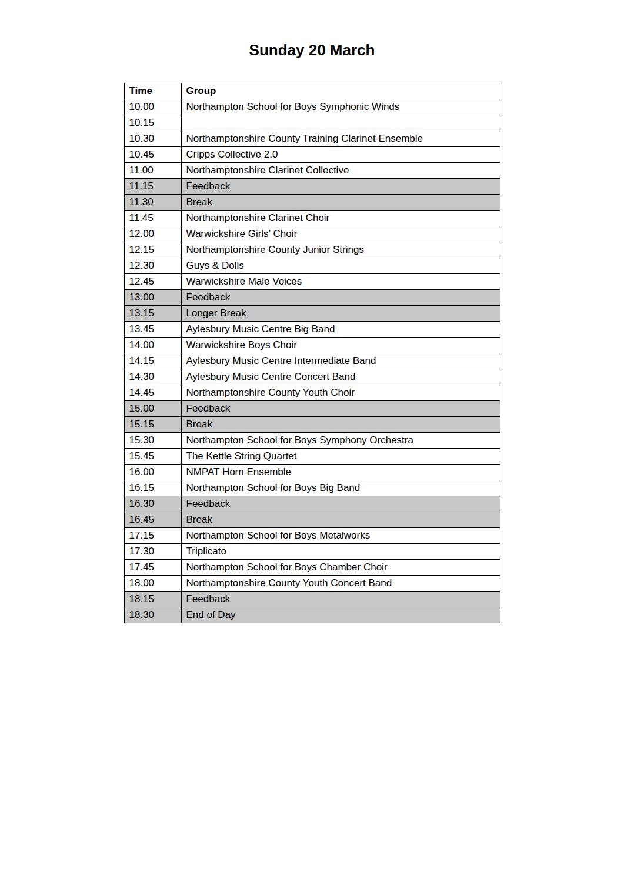Sunday 20 March
| Time | Group |
| --- | --- |
| 10.00 | Northampton School for Boys Symphonic Winds |
| 10.15 | |
| 10.30 | Northamptonshire County Training Clarinet Ensemble |
| 10.45 | Cripps Collective 2.0 |
| 11.00 | Northamptonshire Clarinet Collective |
| 11.15 | Feedback |
| 11.30 | Break |
| 11.45 | Northamptonshire Clarinet Choir |
| 12.00 | Warwickshire Girls’ Choir |
| 12.15 | Northamptonshire County Junior Strings |
| 12.30 | Guys & Dolls |
| 12.45 | Warwickshire Male Voices |
| 13.00 | Feedback |
| 13.15 | Longer Break |
| 13.45 | Aylesbury Music Centre Big Band |
| 14.00 | Warwickshire Boys Choir |
| 14.15 | Aylesbury Music Centre Intermediate Band |
| 14.30 | Aylesbury Music Centre Concert Band |
| 14.45 | Northamptonshire County Youth Choir |
| 15.00 | Feedback |
| 15.15 | Break |
| 15.30 | Northampton School for Boys Symphony Orchestra |
| 15.45 | The Kettle String Quartet |
| 16.00 | NMPAT Horn Ensemble |
| 16.15 | Northampton School for Boys Big Band |
| 16.30 | Feedback |
| 16.45 | Break |
| 17.15 | Northampton School for Boys Metalworks |
| 17.30 | Triplicato |
| 17.45 | Northampton School for Boys Chamber Choir |
| 18.00 | Northamptonshire County Youth Concert Band |
| 18.15 | Feedback |
| 18.30 | End of Day |